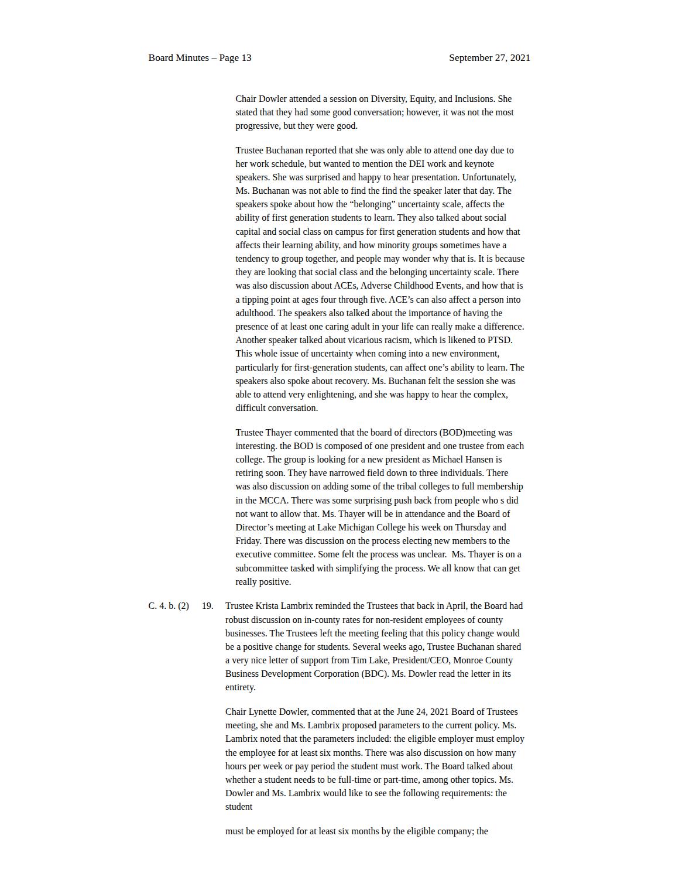Board Minutes – Page 13
September 27, 2021
Chair Dowler attended a session on Diversity, Equity, and Inclusions. She stated that they had some good conversation; however, it was not the most progressive, but they were good.
Trustee Buchanan reported that she was only able to attend one day due to her work schedule, but wanted to mention the DEI work and keynote speakers. She was surprised and happy to hear presentation. Unfortunately, Ms. Buchanan was not able to find the find the speaker later that day. The speakers spoke about how the “belonging” uncertainty scale, affects the ability of first generation students to learn. They also talked about social capital and social class on campus for first generation students and how that affects their learning ability, and how minority groups sometimes have a tendency to group together, and people may wonder why that is. It is because they are looking that social class and the belonging uncertainty scale. There was also discussion about ACEs, Adverse Childhood Events, and how that is a tipping point at ages four through five. ACE’s can also affect a person into adulthood. The speakers also talked about the importance of having the presence of at least one caring adult in your life can really make a difference. Another speaker talked about vicarious racism, which is likened to PTSD. This whole issue of uncertainty when coming into a new environment, particularly for first-generation students, can affect one’s ability to learn. The speakers also spoke about recovery. Ms. Buchanan felt the session she was able to attend very enlightening, and she was happy to hear the complex, difficult conversation.
Trustee Thayer commented that the board of directors (BOD)meeting was interesting. the BOD is composed of one president and one trustee from each college. The group is looking for a new president as Michael Hansen is retiring soon. They have narrowed field down to three individuals. There was also discussion on adding some of the tribal colleges to full membership in the MCCA. There was some surprising push back from people who s did not want to allow that. Ms. Thayer will be in attendance and the Board of Director’s meeting at Lake Michigan College his week on Thursday and Friday. There was discussion on the process electing new members to the executive committee. Some felt the process was unclear. Ms. Thayer is on a subcommittee tasked with simplifying the process. We all know that can get really positive.
C. 4. b. (2)
19.
Trustee Krista Lambrix reminded the Trustees that back in April, the Board had robust discussion on in-county rates for non-resident employees of county businesses. The Trustees left the meeting feeling that this policy change would be a positive change for students. Several weeks ago, Trustee Buchanan shared a very nice letter of support from Tim Lake, President/CEO, Monroe County Business Development Corporation (BDC). Ms. Dowler read the letter in its entirety.
Chair Lynette Dowler, commented that at the June 24, 2021 Board of Trustees meeting, she and Ms. Lambrix proposed parameters to the current policy. Ms. Lambrix noted that the parameters included: the eligible employer must employ the employee for at least six months. There was also discussion on how many hours per week or pay period the student must work. The Board talked about whether a student needs to be full-time or part-time, among other topics. Ms. Dowler and Ms. Lambrix would like to see the following requirements: the student
must be employed for at least six months by the eligible company; the employee